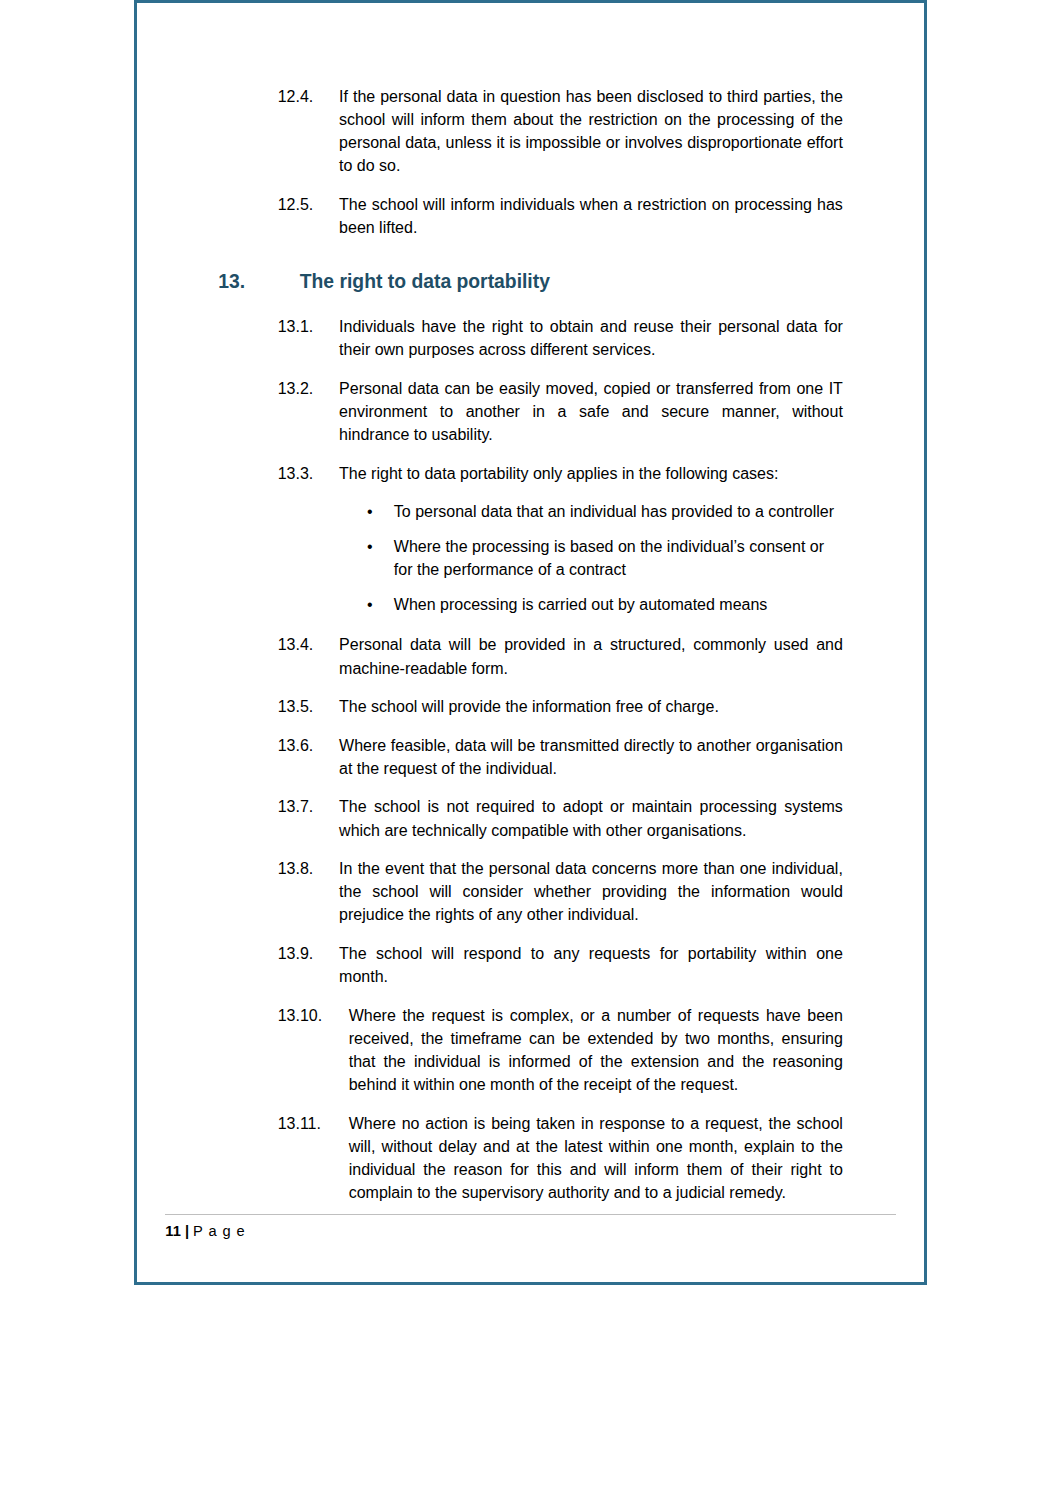12.4.
If the personal data in question has been disclosed to third parties, the school will inform them about the restriction on the processing of the personal data, unless it is impossible or involves disproportionate effort to do so.
12.5.
The school will inform individuals when a restriction on processing has been lifted.
13.
The right to data portability
13.1.
Individuals have the right to obtain and reuse their personal data for their own purposes across different services.
13.2.
Personal data can be easily moved, copied or transferred from one IT environment to another in a safe and secure manner, without hindrance to usability.
13.3.
The right to data portability only applies in the following cases:
To personal data that an individual has provided to a controller
Where the processing is based on the individual’s consent or for the performance of a contract
When processing is carried out by automated means
13.4.
Personal data will be provided in a structured, commonly used and machine-readable form.
13.5.
The school will provide the information free of charge.
13.6.
Where feasible, data will be transmitted directly to another organisation at the request of the individual.
13.7.
The school is not required to adopt or maintain processing systems which are technically compatible with other organisations.
13.8.
In the event that the personal data concerns more than one individual, the school will consider whether providing the information would prejudice the rights of any other individual.
13.9.
The school will respond to any requests for portability within one month.
13.10.
Where the request is complex, or a number of requests have been received, the timeframe can be extended by two months, ensuring that the individual is informed of the extension and the reasoning behind it within one month of the receipt of the request.
13.11.
Where no action is being taken in response to a request, the school will, without delay and at the latest within one month, explain to the individual the reason for this and will inform them of their right to complain to the supervisory authority and to a judicial remedy.
11 | P a g e